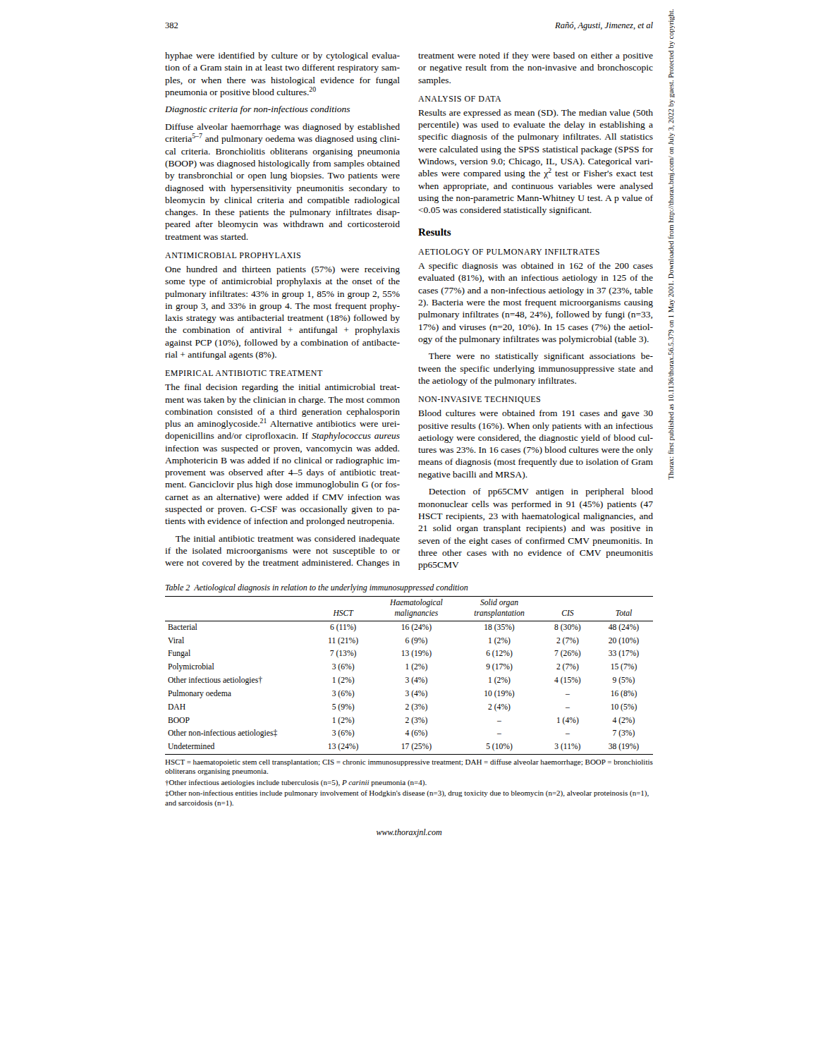382 Rañó, Agusti, Jimenez, et al
Thorax: first published as 10.1136/thorax.56.5.379 on 1 May 2001. Downloaded from http://thorax.bmj.com/ on July 3, 2022 by guest. Protected by copyright.
hyphae were identified by culture or by cytological evaluation of a Gram stain in at least two different respiratory samples, or when there was histological evidence for fungal pneumonia or positive blood cultures.20
Diagnostic criteria for non-infectious conditions
Diffuse alveolar haemorrhage was diagnosed by established criteria5–7 and pulmonary oedema was diagnosed using clinical criteria. Bronchiolitis obliterans organising pneumonia (BOOP) was diagnosed histologically from samples obtained by transbronchial or open lung biopsies. Two patients were diagnosed with hypersensitivity pneumonitis secondary to bleomycin by clinical criteria and compatible radiological changes. In these patients the pulmonary infiltrates disappeared after bleomycin was withdrawn and corticosteroid treatment was started.
Antimicrobial prophylaxis
One hundred and thirteen patients (57%) were receiving some type of antimicrobial prophylaxis at the onset of the pulmonary infiltrates: 43% in group 1, 85% in group 2, 55% in group 3, and 33% in group 4. The most frequent prophylaxis strategy was antibacterial treatment (18%) followed by the combination of antiviral + antifungal + prophylaxis against PCP (10%), followed by a combination of antibacterial + antifungal agents (8%).
Empirical antibiotic treatment
The final decision regarding the initial antimicrobial treatment was taken by the clinician in charge. The most common combination consisted of a third generation cephalosporin plus an aminoglycoside.21 Alternative antibiotics were ureidopenicillins and/or ciprofloxacin. If Staphylococcus aureus infection was suspected or proven, vancomycin was added. Amphotericin B was added if no clinical or radiographic improvement was observed after 4–5 days of antibiotic treatment. Ganciclovir plus high dose immunoglobulin G (or foscarnet as an alternative) were added if CMV infection was suspected or proven. G-CSF was occasionally given to patients with evidence of infection and prolonged neutropenia.
The initial antibiotic treatment was considered inadequate if the isolated microorganisms were not susceptible to or were not covered by the treatment administered. Changes in treatment were noted if they were based on either a positive or negative result from the non-invasive and bronchoscopic samples.
Analysis of data
Results are expressed as mean (SD). The median value (50th percentile) was used to evaluate the delay in establishing a specific diagnosis of the pulmonary infiltrates. All statistics were calculated using the SPSS statistical package (SPSS for Windows, version 9.0; Chicago, IL, USA). Categorical variables were compared using the χ2 test or Fisher's exact test when appropriate, and continuous variables were analysed using the non-parametric Mann-Whitney U test. A p value of <0.05 was considered statistically significant.
Results
Aetiology of pulmonary infiltrates
A specific diagnosis was obtained in 162 of the 200 cases evaluated (81%), with an infectious aetiology in 125 of the cases (77%) and a non-infectious aetiology in 37 (23%, table 2). Bacteria were the most frequent microorganisms causing pulmonary infiltrates (n=48, 24%), followed by fungi (n=33, 17%) and viruses (n=20, 10%). In 15 cases (7%) the aetiology of the pulmonary infiltrates was polymicrobial (table 3).
There were no statistically significant associations between the specific underlying immunosuppressive state and the aetiology of the pulmonary infiltrates.
Non-invasive techniques
Blood cultures were obtained from 191 cases and gave 30 positive results (16%). When only patients with an infectious aetiology were considered, the diagnostic yield of blood cultures was 23%. In 16 cases (7%) blood cultures were the only means of diagnosis (most frequently due to isolation of Gram negative bacilli and MRSA).
Detection of pp65CMV antigen in peripheral blood mononuclear cells was performed in 91 (45%) patients (47 HSCT recipients, 23 with haematological malignancies, and 21 solid organ transplant recipients) and was positive in seven of the eight cases of confirmed CMV pneumonitis. In three other cases with no evidence of CMV pneumonitis pp65CMV
Table 2 Aetiological diagnosis in relation to the underlying immunosuppressed condition
| | HSCT | Haematological malignancies | Solid organ transplantation | CIS | Total |
| --- | --- | --- | --- | --- | --- |
| Bacterial | 6 (11%) | 16 (24%) | 18 (35%) | 8 (30%) | 48 (24%) |
| Viral | 11 (21%) | 6 (9%) | 1 (2%) | 2 (7%) | 20 (10%) |
| Fungal | 7 (13%) | 13 (19%) | 6 (12%) | 7 (26%) | 33 (17%) |
| Polymicrobial | 3 (6%) | 1 (2%) | 9 (17%) | 2 (7%) | 15 (7%) |
| Other infectious aetiologies† | 1 (2%) | 3 (4%) | 1 (2%) | 4 (15%) | 9 (5%) |
| Pulmonary oedema | 3 (6%) | 3 (4%) | 10 (19%) | – | 16 (8%) |
| DAH | 5 (9%) | 2 (3%) | 2 (4%) | – | 10 (5%) |
| BOOP | 1 (2%) | 2 (3%) | – | 1 (4%) | 4 (2%) |
| Other non-infectious aetiologies‡ | 3 (6%) | 4 (6%) | – | – | 7 (3%) |
| Undetermined | 13 (24%) | 17 (25%) | 5 (10%) | 3 (11%) | 38 (19%) |
HSCT = haematopoietic stem cell transplantation; CIS = chronic immunosuppressive treatment; DAH = diffuse alveolar haemorrhage; BOOP = bronchiolitis obliterans organising pneumonia.
†Other infectious aetiologies include tuberculosis (n=5), P carinii pneumonia (n=4).
‡Other non-infectious entities include pulmonary involvement of Hodgkin's disease (n=3), drug toxicity due to bleomycin (n=2), alveolar proteinosis (n=1), and sarcoidosis (n=1).
www.thoraxjnl.com